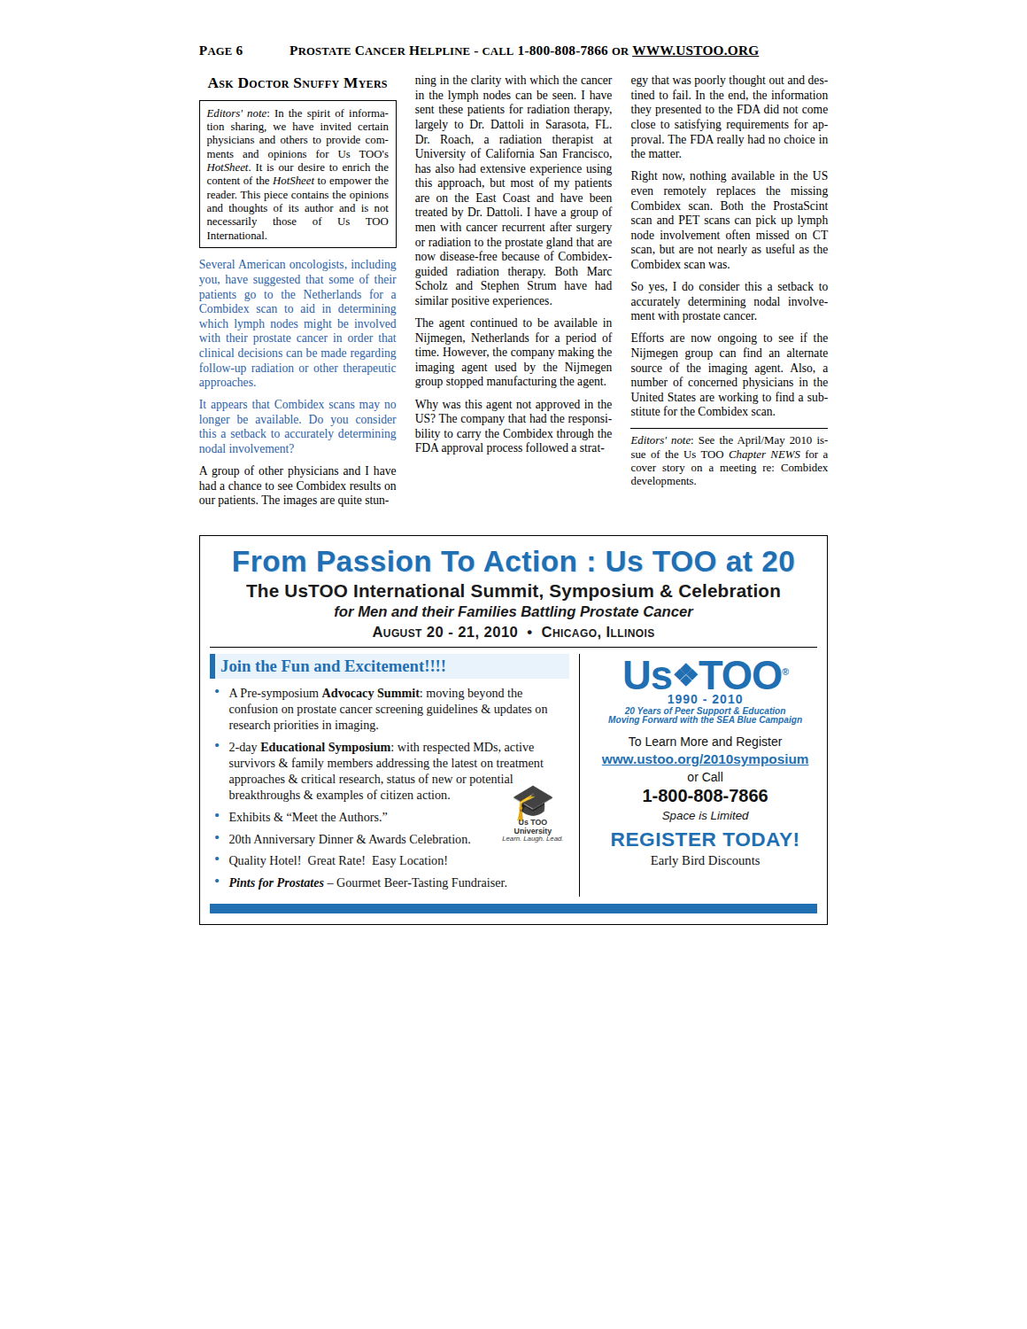PAGE 6
PROSTATE CANCER HELPLINE - CALL 1-800-808-7866 OR WWW.USTOO.ORG
Ask Doctor Snuffy Myers
Editors' note: In the spirit of information sharing, we have invited certain physicians and others to provide comments and opinions for Us TOO's HotSheet. It is our desire to enrich the content of the HotSheet to empower the reader. This piece contains the opinions and thoughts of its author and is not necessarily those of Us TOO International.
Several American oncologists, including you, have suggested that some of their patients go to the Netherlands for a Combidex scan to aid in determining which lymph nodes might be involved with their prostate cancer in order that clinical decisions can be made regarding follow-up radiation or other therapeutic approaches.
It appears that Combidex scans may no longer be available. Do you consider this a setback to accurately determining nodal involvement?
A group of other physicians and I have had a chance to see Combidex results on our patients. The images are quite stun-
ning in the clarity with which the cancer in the lymph nodes can be seen. I have sent these patients for radiation therapy, largely to Dr. Dattoli in Sarasota, FL. Dr. Roach, a radiation therapist at University of California San Francisco, has also had extensive experience using this approach, but most of my patients are on the East Coast and have been treated by Dr. Dattoli. I have a group of men with cancer recurrent after surgery or radiation to the prostate gland that are now disease-free because of Combidex-guided radiation therapy. Both Marc Scholz and Stephen Strum have had similar positive experiences.
The agent continued to be available in Nijmegen, Netherlands for a period of time. However, the company making the imaging agent used by the Nijmegen group stopped manufacturing the agent.
Why was this agent not approved in the US? The company that had the responsibility to carry the Combidex through the FDA approval process followed a strat-
egy that was poorly thought out and destined to fail. In the end, the information they presented to the FDA did not come close to satisfying requirements for approval. The FDA really had no choice in the matter.
Right now, nothing available in the US even remotely replaces the missing Combidex scan. Both the ProstaScint scan and PET scans can pick up lymph node involvement often missed on CT scan, but are not nearly as useful as the Combidex scan was.
So yes, I do consider this a setback to accurately determining nodal involvement with prostate cancer.
Efforts are now ongoing to see if the Nijmegen group can find an alternate source of the imaging agent. Also, a number of concerned physicians in the United States are working to find a substitute for the Combidex scan.
Editors' note: See the April/May 2010 issue of the Us TOO Chapter NEWS for a cover story on a meeting re: Combidex developments.
From Passion To Action : Us TOO at 20
The UsTOO International Summit, Symposium & Celebration
for Men and their Families Battling Prostate Cancer
August 20 - 21, 2010 • Chicago, Illinois
Join the Fun and Excitement!!!!
A Pre-symposium Advocacy Summit: moving beyond the confusion on prostate cancer screening guidelines & updates on research priorities in imaging.
2-day Educational Symposium: with respected MDs, active survivors & family members addressing the latest on treatment approaches & critical research, status of new or potential breakthroughs & examples of citizen action.
Exhibits & “Meet the Authors.”
20th Anniversary Dinner & Awards Celebration.
Quality Hotel! Great Rate! Easy Location!
Pints for Prostates – Gourmet Beer-Tasting Fundraiser.
🎓
Us TOO
University
Learn. Laugh. Lead.
Us❖TOO®
1990 - 2010
20 Years of Peer Support & Education
Moving Forward with the SEA Blue Campaign
To Learn More and Register
www.ustoo.org/2010symposium
or Call
1-800-808-7866
Space is Limited
REGISTER TODAY!
Early Bird Discounts